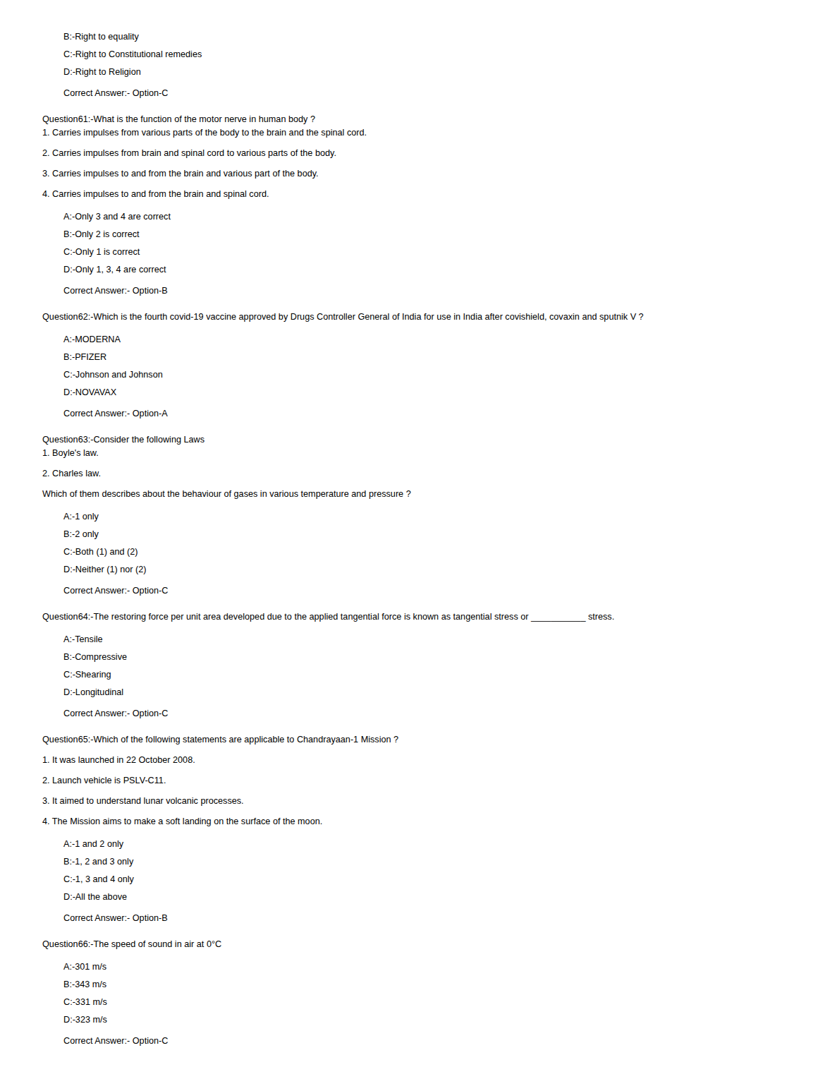B:-Right to equality
C:-Right to Constitutional remedies
D:-Right to Religion
Correct Answer:- Option-C
Question61:-What is the function of the motor nerve in human body ?
1. Carries impulses from various parts of the body to the brain and the spinal cord.
2. Carries impulses from brain and spinal cord to various parts of the body.
3. Carries impulses to and from the brain and various part of the body.
4. Carries impulses to and from the brain and spinal cord.
A:-Only 3 and 4 are correct
B:-Only 2 is correct
C:-Only 1 is correct
D:-Only 1, 3, 4 are correct
Correct Answer:- Option-B
Question62:-Which is the fourth covid-19 vaccine approved by Drugs Controller General of India for use in India after covishield, covaxin and sputnik V ?
A:-MODERNA
B:-PFIZER
C:-Johnson and Johnson
D:-NOVAVAX
Correct Answer:- Option-A
Question63:-Consider the following Laws
1. Boyle's law.
2. Charles law.
Which of them describes about the behaviour of gases in various temperature and pressure ?
A:-1 only
B:-2 only
C:-Both (1) and (2)
D:-Neither (1) nor (2)
Correct Answer:- Option-C
Question64:-The restoring force per unit area developed due to the applied tangential force is known as tangential stress or ___________ stress.
A:-Tensile
B:-Compressive
C:-Shearing
D:-Longitudinal
Correct Answer:- Option-C
Question65:-Which of the following statements are applicable to Chandrayaan-1 Mission ?
1. It was launched in 22 October 2008.
2. Launch vehicle is PSLV-C11.
3. It aimed to understand lunar volcanic processes.
4. The Mission aims to make a soft landing on the surface of the moon.
A:-1 and 2 only
B:-1, 2 and 3 only
C:-1, 3 and 4 only
D:-All the above
Correct Answer:- Option-B
Question66:-The speed of sound in air at 0°C
A:-301 m/s
B:-343 m/s
C:-331 m/s
D:-323 m/s
Correct Answer:- Option-C